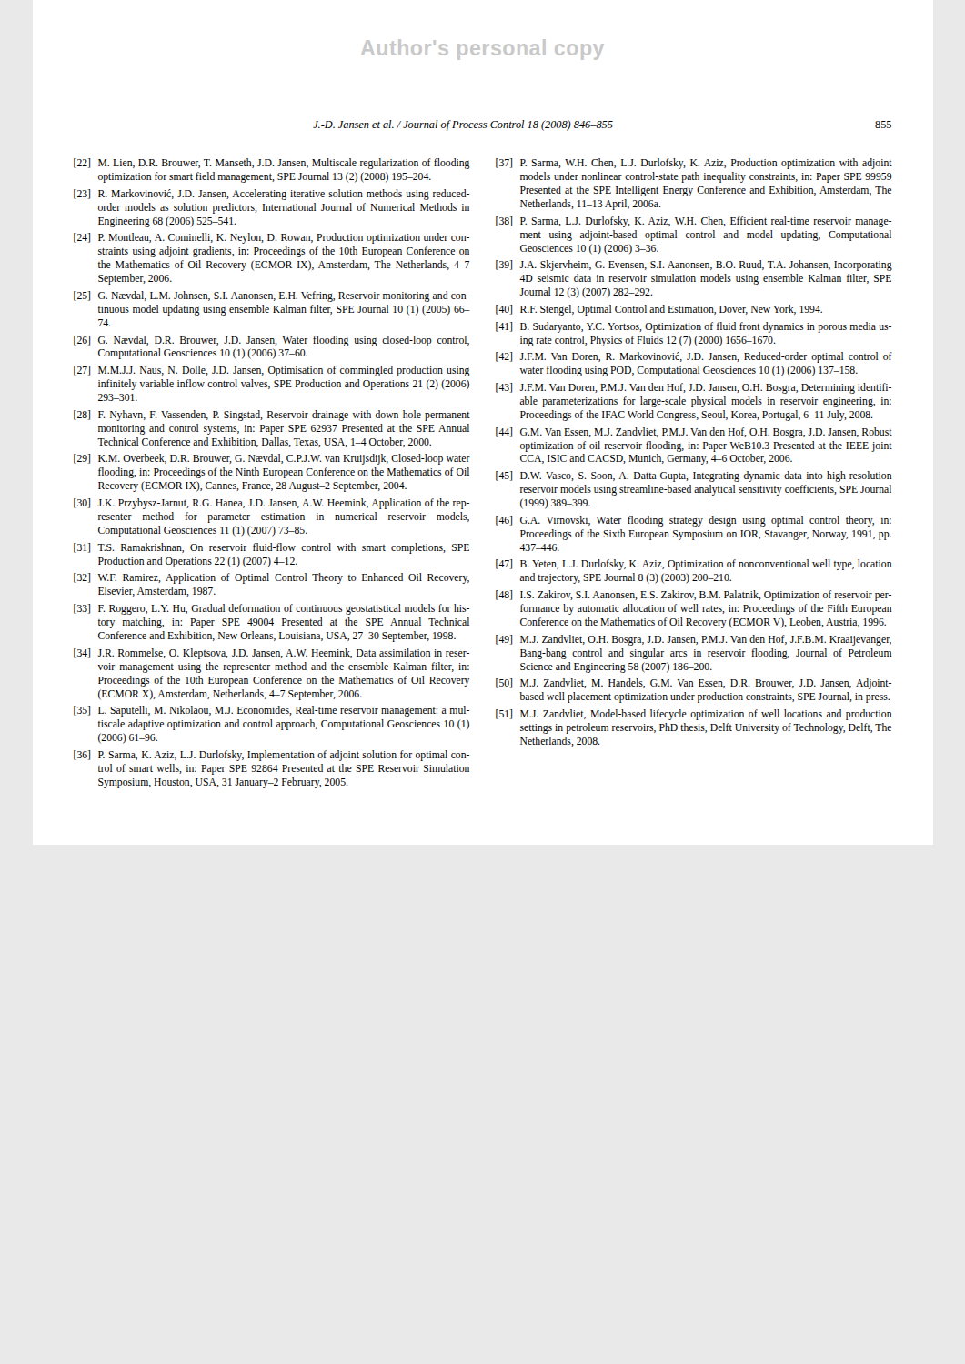Author's personal copy
J.-D. Jansen et al. / Journal of Process Control 18 (2008) 846–855
855
[22] M. Lien, D.R. Brouwer, T. Manseth, J.D. Jansen, Multiscale regularization of flooding optimization for smart field management, SPE Journal 13 (2) (2008) 195–204.
[23] R. Markovinović, J.D. Jansen, Accelerating iterative solution methods using reduced-order models as solution predictors, International Journal of Numerical Methods in Engineering 68 (2006) 525–541.
[24] P. Montleau, A. Cominelli, K. Neylon, D. Rowan, Production optimization under constraints using adjoint gradients, in: Proceedings of the 10th European Conference on the Mathematics of Oil Recovery (ECMOR IX), Amsterdam, The Netherlands, 4–7 September, 2006.
[25] G. Nævdal, L.M. Johnsen, S.I. Aanonsen, E.H. Vefring, Reservoir monitoring and continuous model updating using ensemble Kalman filter, SPE Journal 10 (1) (2005) 66–74.
[26] G. Nævdal, D.R. Brouwer, J.D. Jansen, Water flooding using closed-loop control, Computational Geosciences 10 (1) (2006) 37–60.
[27] M.M.J.J. Naus, N. Dolle, J.D. Jansen, Optimisation of commingled production using infinitely variable inflow control valves, SPE Production and Operations 21 (2) (2006) 293–301.
[28] F. Nyhavn, F. Vassenden, P. Singstad, Reservoir drainage with down hole permanent monitoring and control systems, in: Paper SPE 62937 Presented at the SPE Annual Technical Conference and Exhibition, Dallas, Texas, USA, 1–4 October, 2000.
[29] K.M. Overbeek, D.R. Brouwer, G. Nævdal, C.P.J.W. van Kruijsdijk, Closed-loop water flooding, in: Proceedings of the Ninth European Conference on the Mathematics of Oil Recovery (ECMOR IX), Cannes, France, 28 August–2 September, 2004.
[30] J.K. Przybysz-Jarnut, R.G. Hanea, J.D. Jansen, A.W. Heemink, Application of the representer method for parameter estimation in numerical reservoir models, Computational Geosciences 11 (1) (2007) 73–85.
[31] T.S. Ramakrishnan, On reservoir fluid-flow control with smart completions, SPE Production and Operations 22 (1) (2007) 4–12.
[32] W.F. Ramirez, Application of Optimal Control Theory to Enhanced Oil Recovery, Elsevier, Amsterdam, 1987.
[33] F. Roggero, L.Y. Hu, Gradual deformation of continuous geostatistical models for history matching, in: Paper SPE 49004 Presented at the SPE Annual Technical Conference and Exhibition, New Orleans, Louisiana, USA, 27–30 September, 1998.
[34] J.R. Rommelse, O. Kleptsova, J.D. Jansen, A.W. Heemink, Data assimilation in reservoir management using the representer method and the ensemble Kalman filter, in: Proceedings of the 10th European Conference on the Mathematics of Oil Recovery (ECMOR X), Amsterdam, Netherlands, 4–7 September, 2006.
[35] L. Saputelli, M. Nikolaou, M.J. Economides, Real-time reservoir management: a multiscale adaptive optimization and control approach, Computational Geosciences 10 (1) (2006) 61–96.
[36] P. Sarma, K. Aziz, L.J. Durlofsky, Implementation of adjoint solution for optimal control of smart wells, in: Paper SPE 92864 Presented at the SPE Reservoir Simulation Symposium, Houston, USA, 31 January–2 February, 2005.
[37] P. Sarma, W.H. Chen, L.J. Durlofsky, K. Aziz, Production optimization with adjoint models under nonlinear control-state path inequality constraints, in: Paper SPE 99959 Presented at the SPE Intelligent Energy Conference and Exhibition, Amsterdam, The Netherlands, 11–13 April, 2006a.
[38] P. Sarma, L.J. Durlofsky, K. Aziz, W.H. Chen, Efficient real-time reservoir management using adjoint-based optimal control and model updating, Computational Geosciences 10 (1) (2006) 3–36.
[39] J.A. Skjervheim, G. Evensen, S.I. Aanonsen, B.O. Ruud, T.A. Johansen, Incorporating 4D seismic data in reservoir simulation models using ensemble Kalman filter, SPE Journal 12 (3) (2007) 282–292.
[40] R.F. Stengel, Optimal Control and Estimation, Dover, New York, 1994.
[41] B. Sudaryanto, Y.C. Yortsos, Optimization of fluid front dynamics in porous media using rate control, Physics of Fluids 12 (7) (2000) 1656–1670.
[42] J.F.M. Van Doren, R. Markovinović, J.D. Jansen, Reduced-order optimal control of water flooding using POD, Computational Geosciences 10 (1) (2006) 137–158.
[43] J.F.M. Van Doren, P.M.J. Van den Hof, J.D. Jansen, O.H. Bosgra, Determining identifiable parameterizations for large-scale physical models in reservoir engineering, in: Proceedings of the IFAC World Congress, Seoul, Korea, Portugal, 6–11 July, 2008.
[44] G.M. Van Essen, M.J. Zandvliet, P.M.J. Van den Hof, O.H. Bosgra, J.D. Jansen, Robust optimization of oil reservoir flooding, in: Paper WeB10.3 Presented at the IEEE joint CCA, ISIC and CACSD, Munich, Germany, 4–6 October, 2006.
[45] D.W. Vasco, S. Soon, A. Datta-Gupta, Integrating dynamic data into high-resolution reservoir models using streamline-based analytical sensitivity coefficients, SPE Journal (1999) 389–399.
[46] G.A. Virnovski, Water flooding strategy design using optimal control theory, in: Proceedings of the Sixth European Symposium on IOR, Stavanger, Norway, 1991, pp. 437–446.
[47] B. Yeten, L.J. Durlofsky, K. Aziz, Optimization of nonconventional well type, location and trajectory, SPE Journal 8 (3) (2003) 200–210.
[48] I.S. Zakirov, S.I. Aanonsen, E.S. Zakirov, B.M. Palatnik, Optimization of reservoir performance by automatic allocation of well rates, in: Proceedings of the Fifth European Conference on the Mathematics of Oil Recovery (ECMOR V), Leoben, Austria, 1996.
[49] M.J. Zandvliet, O.H. Bosgra, J.D. Jansen, P.M.J. Van den Hof, J.F.B.M. Kraaijevanger, Bang-bang control and singular arcs in reservoir flooding, Journal of Petroleum Science and Engineering 58 (2007) 186–200.
[50] M.J. Zandvliet, M. Handels, G.M. Van Essen, D.R. Brouwer, J.D. Jansen, Adjoint-based well placement optimization under production constraints, SPE Journal, in press.
[51] M.J. Zandvliet, Model-based lifecycle optimization of well locations and production settings in petroleum reservoirs, PhD thesis, Delft University of Technology, Delft, The Netherlands, 2008.